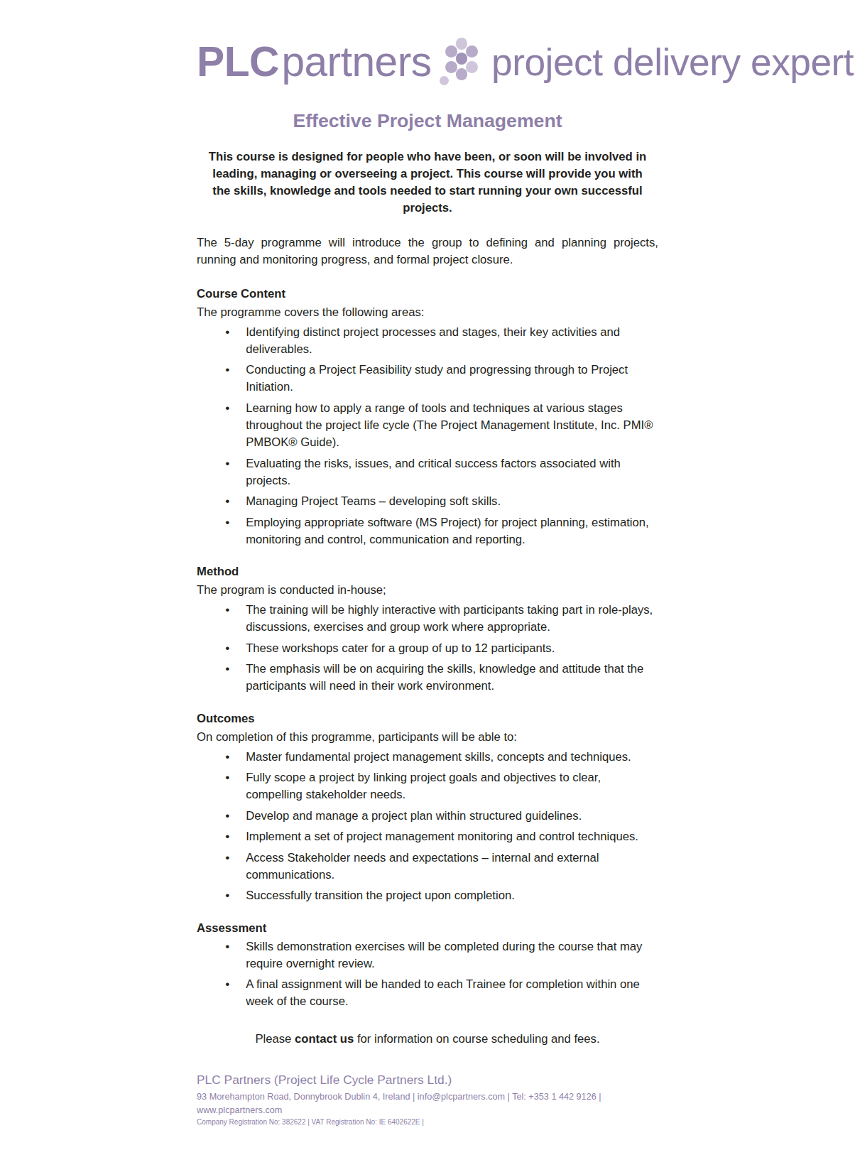PLC partners project delivery experts
Effective Project Management
This course is designed for people who have been, or soon will be involved in leading, managing or overseeing a project. This course will provide you with the skills, knowledge and tools needed to start running your own successful projects.
The 5-day programme will introduce the group to defining and planning projects, running and monitoring progress, and formal project closure.
Course Content
The programme covers the following areas:
Identifying distinct project processes and stages, their key activities and deliverables.
Conducting a Project Feasibility study and progressing through to Project Initiation.
Learning how to apply a range of tools and techniques at various stages throughout the project life cycle (The Project Management Institute, Inc. PMI® PMBOK® Guide).
Evaluating the risks, issues, and critical success factors associated with projects.
Managing Project Teams – developing soft skills.
Employing appropriate software (MS Project) for project planning, estimation, monitoring and control, communication and reporting.
Method
The program is conducted in-house;
The training will be highly interactive with participants taking part in role-plays, discussions, exercises and group work where appropriate.
These workshops cater for a group of up to 12 participants.
The emphasis will be on acquiring the skills, knowledge and attitude that the participants will need in their work environment.
Outcomes
On completion of this programme, participants will be able to:
Master fundamental project management skills, concepts and techniques.
Fully scope a project by linking project goals and objectives to clear, compelling stakeholder needs.
Develop and manage a project plan within structured guidelines.
Implement a set of project management monitoring and control techniques.
Access Stakeholder needs and expectations – internal and external communications.
Successfully transition the project upon completion.
Assessment
Skills demonstration exercises will be completed during the course that may require overnight review.
A final assignment will be handed to each Trainee for completion within one week of the course.
Please contact us for information on course scheduling and fees.
PLC Partners (Project Life Cycle Partners Ltd.)
93 Morehampton Road, Donnybrook Dublin 4, Ireland | info@plcpartners.com | Tel: +353 1 442 9126 | www.plcpartners.com
Company Registration No: 382622 | VAT Registration No: IE 6402622E |